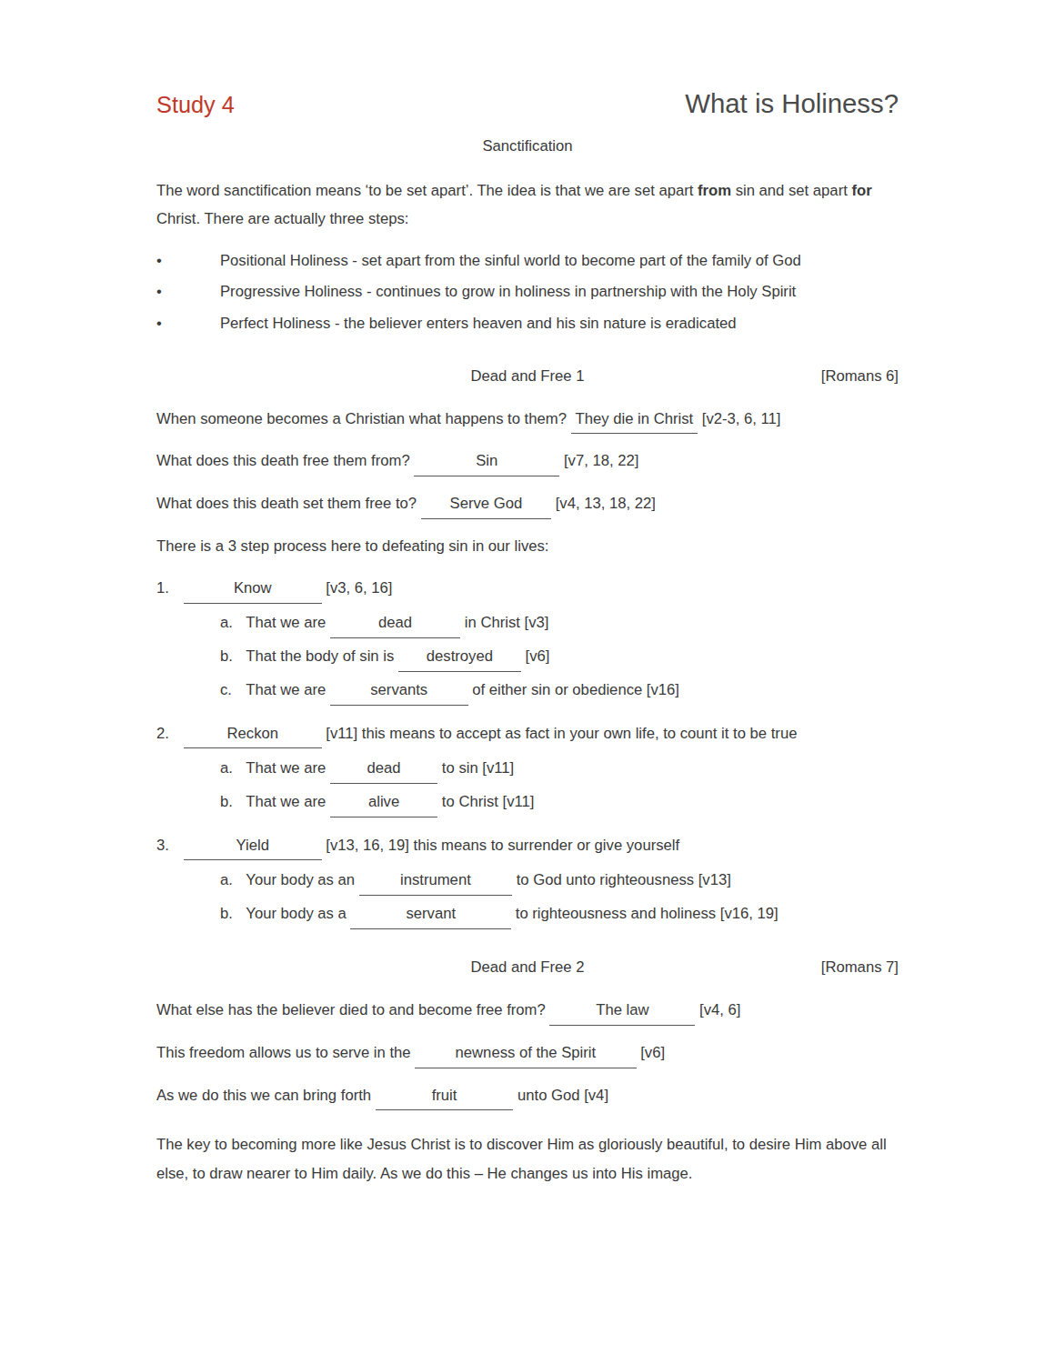Study 4
What is Holiness?
Sanctification
The word sanctification means ‘to be set apart’. The idea is that we are set apart from sin and set apart for Christ. There are actually three steps:
•Positional Holiness - set apart from the sinful world to become part of the family of God
•Progressive Holiness - continues to grow in holiness in partnership with the Holy Spirit
•Perfect Holiness - the believer enters heaven and his sin nature is eradicated
Dead and Free 1 [Romans 6]
When someone becomes a Christian what happens to them? They die in Christ [v2-3, 6, 11]
What does this death free them from? Sin [v7, 18, 22]
What does this death set them free to? Serve God [v4, 13, 18, 22]
There is a 3 step process here to defeating sin in our lives:
Know [v3, 6, 16]
That we are dead in Christ [v3]
That the body of sin is destroyed [v6]
That we are servants of either sin or obedience [v16]
Reckon [v11] this means to accept as fact in your own life, to count it to be true
That we are dead to sin [v11]
That we are alive to Christ [v11]
Yield [v13, 16, 19] this means to surrender or give yourself
Your body as an instrument to God unto righteousness [v13]
Your body as a servant to righteousness and holiness [v16, 19]
Dead and Free 2 [Romans 7]
What else has the believer died to and become free from? The law [v4, 6]
This freedom allows us to serve in the newness of the Spirit [v6]
As we do this we can bring forth fruit unto God [v4]
The key to becoming more like Jesus Christ is to discover Him as gloriously beautiful, to desire Him above all else, to draw nearer to Him daily. As we do this – He changes us into His image.